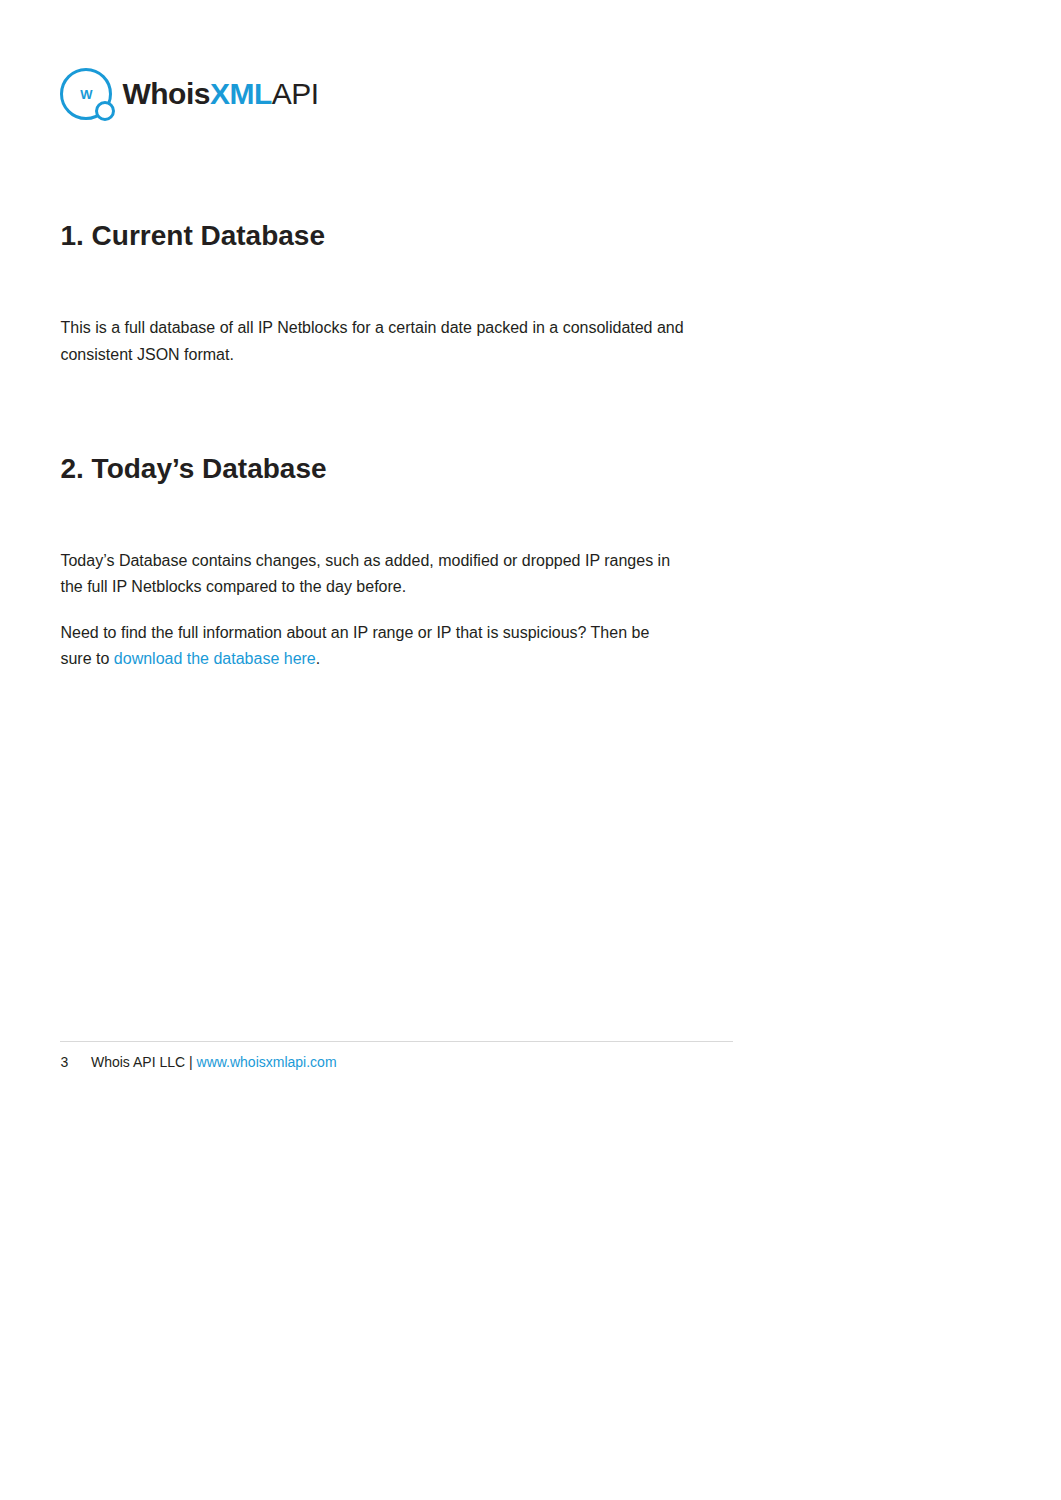Whois XML API
1. Current Database
This is a full database of all IP Netblocks for a certain date packed in a consolidated and consistent JSON format.
2. Today’s Database
Today’s Database contains changes, such as added, modified or dropped IP ranges in the full IP Netblocks compared to the day before.
Need to find the full information about an IP range or IP that is suspicious? Then be sure to download the database here.
3 Whois API LLC | www.whoisxmlapi.com